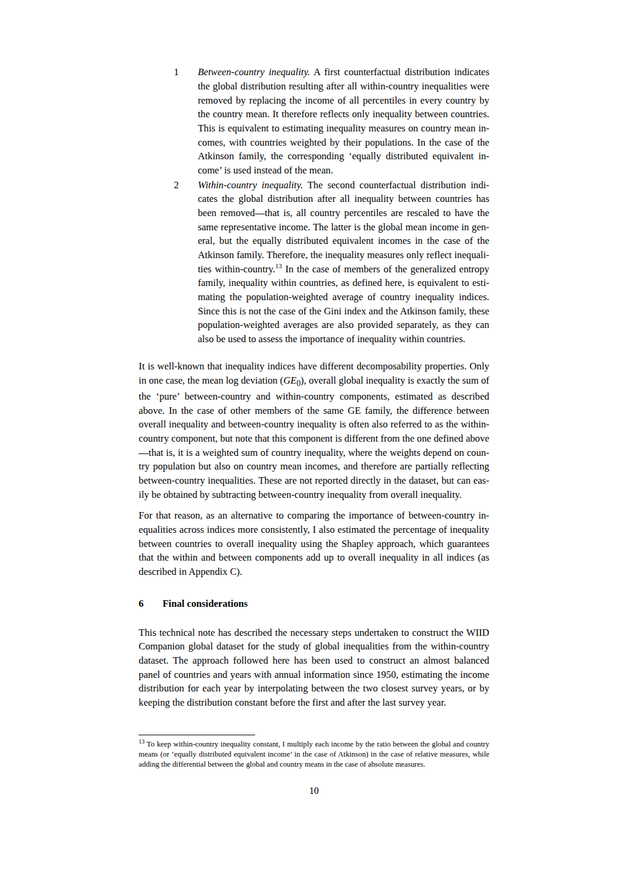1 Between-country inequality. A first counterfactual distribution indicates the global distribution resulting after all within-country inequalities were removed by replacing the income of all percentiles in every country by the country mean. It therefore reflects only inequality between countries. This is equivalent to estimating inequality measures on country mean incomes, with countries weighted by their populations. In the case of the Atkinson family, the corresponding ‘equally distributed equivalent income’ is used instead of the mean.
2 Within-country inequality. The second counterfactual distribution indicates the global distribution after all inequality between countries has been removed—that is, all country percentiles are rescaled to have the same representative income. The latter is the global mean income in general, but the equally distributed equivalent incomes in the case of the Atkinson family. Therefore, the inequality measures only reflect inequalities within-country.13 In the case of members of the generalized entropy family, inequality within countries, as defined here, is equivalent to estimating the population-weighted average of country inequality indices. Since this is not the case of the Gini index and the Atkinson family, these population-weighted averages are also provided separately, as they can also be used to assess the importance of inequality within countries.
It is well-known that inequality indices have different decomposability properties. Only in one case, the mean log deviation (GE0), overall global inequality is exactly the sum of the ‘pure’ between-country and within-country components, estimated as described above. In the case of other members of the same GE family, the difference between overall inequality and between-country inequality is often also referred to as the within-country component, but note that this component is different from the one defined above—that is, it is a weighted sum of country inequality, where the weights depend on country population but also on country mean incomes, and therefore are partially reflecting between-country inequalities. These are not reported directly in the dataset, but can easily be obtained by subtracting between-country inequality from overall inequality.
For that reason, as an alternative to comparing the importance of between-country inequalities across indices more consistently, I also estimated the percentage of inequality between countries to overall inequality using the Shapley approach, which guarantees that the within and between components add up to overall inequality in all indices (as described in Appendix C).
6 Final considerations
This technical note has described the necessary steps undertaken to construct the WIID Companion global dataset for the study of global inequalities from the within-country dataset. The approach followed here has been used to construct an almost balanced panel of countries and years with annual information since 1950, estimating the income distribution for each year by interpolating between the two closest survey years, or by keeping the distribution constant before the first and after the last survey year.
13 To keep within-country inequality constant, I multiply each income by the ratio between the global and country means (or ‘equally distributed equivalent income’ in the case of Atkinson) in the case of relative measures, while adding the differential between the global and country means in the case of absolute measures.
10